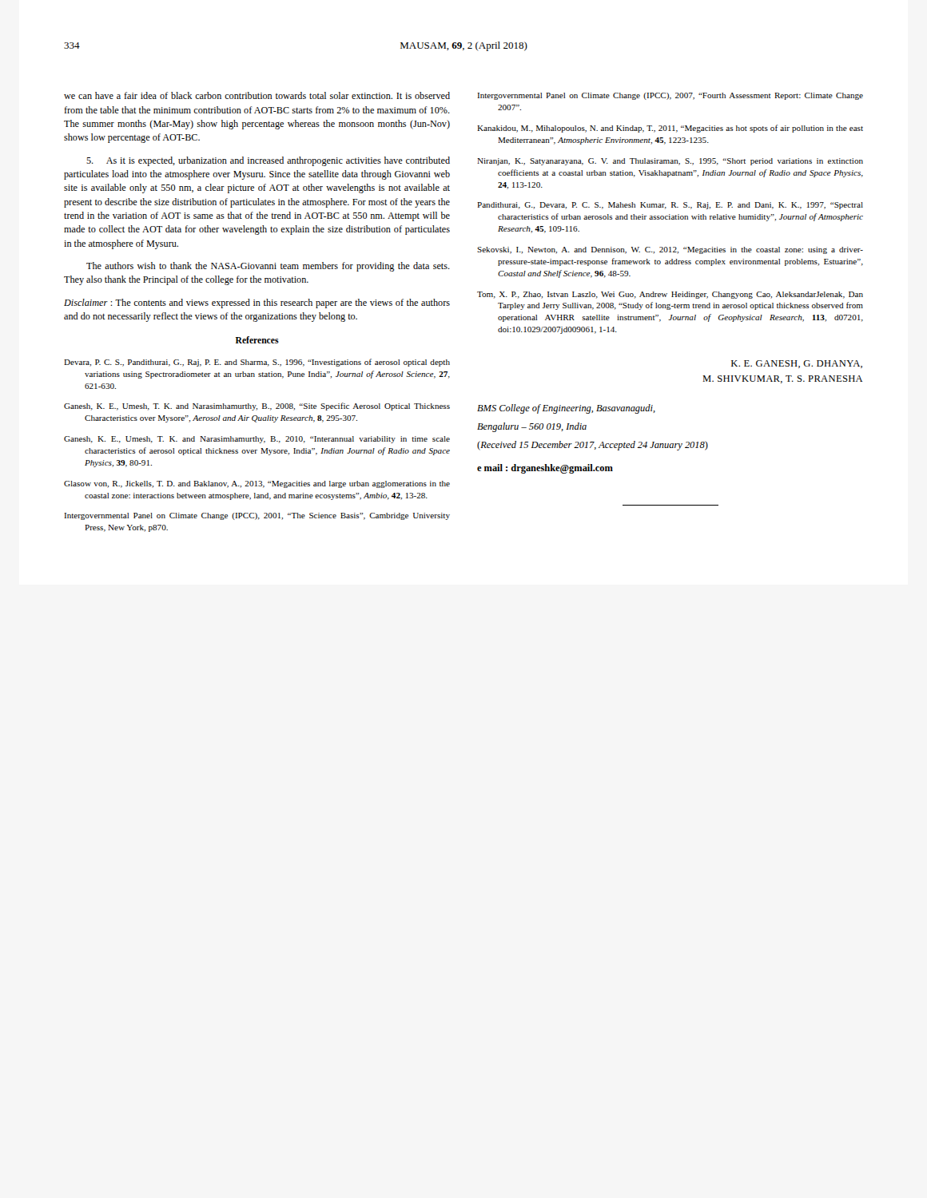334
MAUSAM, 69, 2 (April 2018)
we can have a fair idea of black carbon contribution towards total solar extinction. It is observed from the table that the minimum contribution of AOT-BC starts from 2% to the maximum of 10%. The summer months (Mar-May) show high percentage whereas the monsoon months (Jun-Nov) shows low percentage of AOT-BC.
5. As it is expected, urbanization and increased anthropogenic activities have contributed particulates load into the atmosphere over Mysuru. Since the satellite data through Giovanni web site is available only at 550 nm, a clear picture of AOT at other wavelengths is not available at present to describe the size distribution of particulates in the atmosphere. For most of the years the trend in the variation of AOT is same as that of the trend in AOT-BC at 550 nm. Attempt will be made to collect the AOT data for other wavelength to explain the size distribution of particulates in the atmosphere of Mysuru.
The authors wish to thank the NASA-Giovanni team members for providing the data sets. They also thank the Principal of the college for the motivation.
Disclaimer : The contents and views expressed in this research paper are the views of the authors and do not necessarily reflect the views of the organizations they belong to.
References
Devara, P. C. S., Pandithurai, G., Raj, P. E. and Sharma, S., 1996, “Investigations of aerosol optical depth variations using Spectroradiometer at an urban station, Pune India”, Journal of Aerosol Science, 27, 621-630.
Ganesh, K. E., Umesh, T. K. and Narasimhamurthy, B., 2008, “Site Specific Aerosol Optical Thickness Characteristics over Mysore”, Aerosol and Air Quality Research, 8, 295-307.
Ganesh, K. E., Umesh, T. K. and Narasimhamurthy, B., 2010, “Interannual variability in time scale characteristics of aerosol optical thickness over Mysore, India”, Indian Journal of Radio and Space Physics, 39, 80-91.
Glasow von, R., Jickells, T. D. and Baklanov, A., 2013, “Megacities and large urban agglomerations in the coastal zone: interactions between atmosphere, land, and marine ecosystems”, Ambio, 42, 13-28.
Intergovernmental Panel on Climate Change (IPCC), 2001, “The Science Basis”, Cambridge University Press, New York, p870.
Intergovernmental Panel on Climate Change (IPCC), 2007, “Fourth Assessment Report: Climate Change 2007”.
Kanakidou, M., Mihalopoulos, N. and Kindap, T., 2011, “Megacities as hot spots of air pollution in the east Mediterranean”, Atmospheric Environment, 45, 1223-1235.
Niranjan, K., Satyanarayana, G. V. and Thulasiraman, S., 1995, “Short period variations in extinction coefficients at a coastal urban station, Visakhapatnam”, Indian Journal of Radio and Space Physics, 24, 113-120.
Pandithurai, G., Devara, P. C. S., Mahesh Kumar, R. S., Raj, E. P. and Dani, K. K., 1997, “Spectral characteristics of urban aerosols and their association with relative humidity”, Journal of Atmospheric Research, 45, 109-116.
Sekovski, I., Newton, A. and Dennison, W. C., 2012, “Megacities in the coastal zone: using a driver-pressure-state-impact-response framework to address complex environmental problems, Estuarine”, Coastal and Shelf Science, 96, 48-59.
Tom, X. P., Zhao, Istvan Laszlo, Wei Guo, Andrew Heidinger, Changyong Cao, AleksandarJelenak, Dan Tarpley and Jerry Sullivan, 2008, “Study of long-term trend in aerosol optical thickness observed from operational AVHRR satellite instrument”, Journal of Geophysical Research, 113, d07201, doi:10.1029/2007jd009061, 1-14.
K. E. GANESH, G. DHANYA,
M. SHIVKUMAR, T. S. PRANESHA
BMS College of Engineering, Basavanagudi,
Bengaluru – 560 019, India
(Received 15 December 2017, Accepted 24 January 2018)
e mail : drganeshke@gmail.com